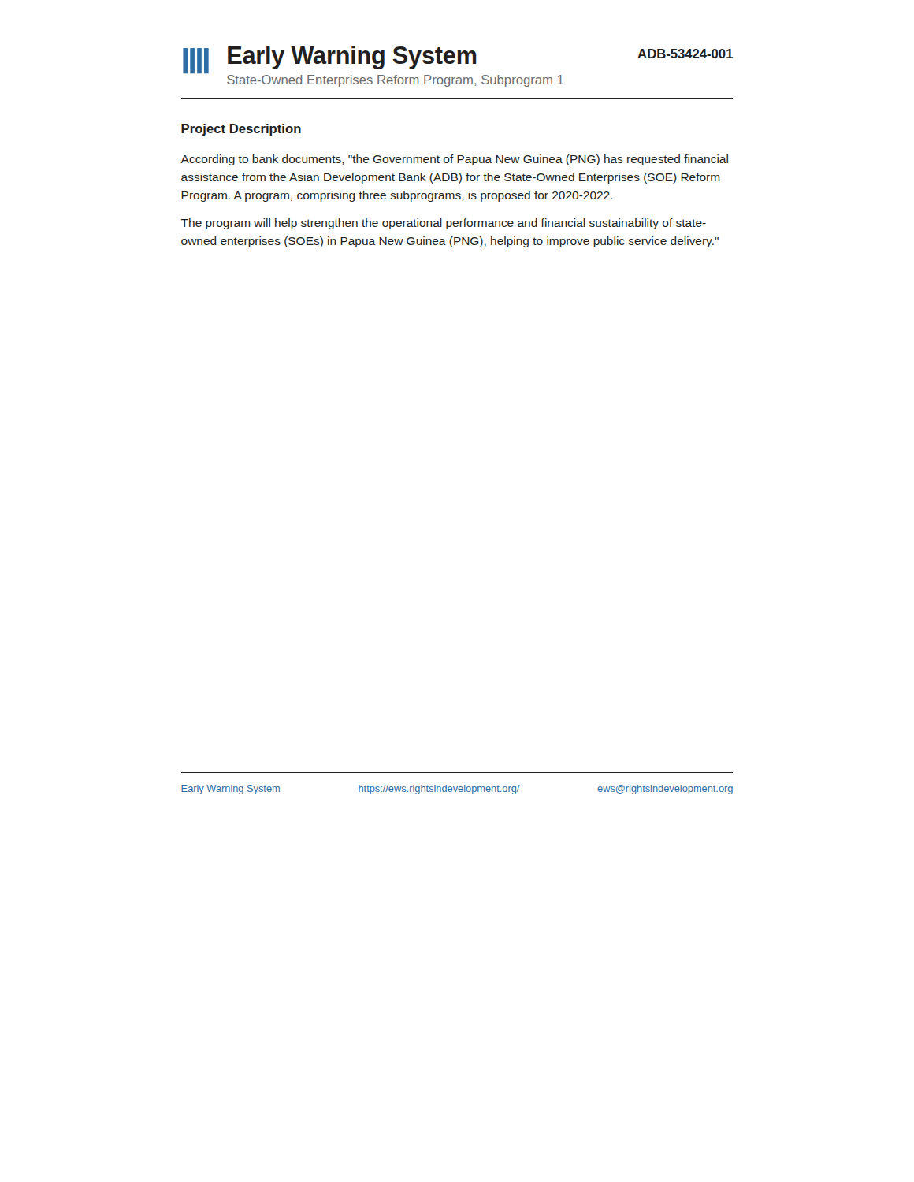Early Warning System
State-Owned Enterprises Reform Program, Subprogram 1
ADB-53424-001
Project Description
According to bank documents, "the Government of Papua New Guinea (PNG) has requested financial assistance from the Asian Development Bank (ADB) for the State-Owned Enterprises (SOE) Reform Program. A program, comprising three subprograms, is proposed for 2020-2022.
The program will help strengthen the operational performance and financial sustainability of state-owned enterprises (SOEs) in Papua New Guinea (PNG), helping to improve public service delivery."
Early Warning System
https://ews.rightsindevelopment.org/
ews@rightsindevelopment.org